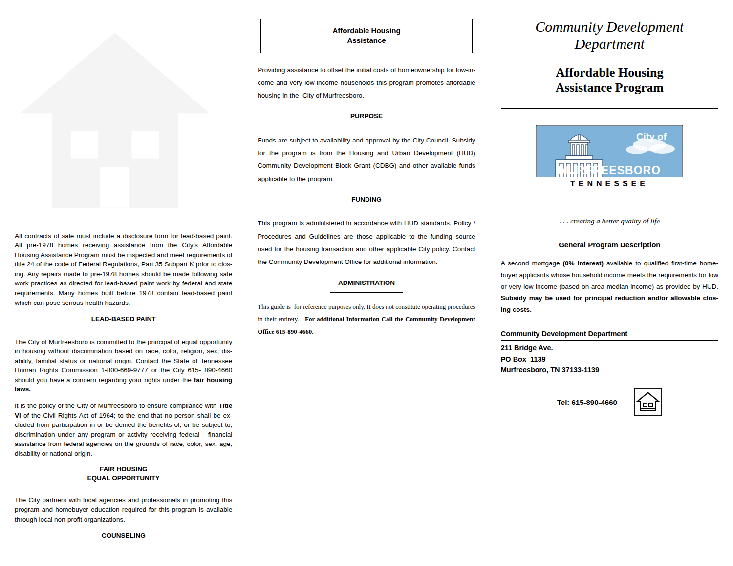All contracts of sale must include a disclosure form for lead-based paint. All pre-1978 homes receiving assistance from the City’s Affordable Housing Assistance Program must be inspected and meet requirements of title 24 of the code of Federal Regulations, Part 35 Subpart K prior to closing. Any repairs made to pre-1978 homes should be made following safe work practices as directed for lead-based paint work by federal and state requirements. Many homes built before 1978 contain lead-based paint which can pose serious health hazards.
LEAD-BASED PAINT
The City of Murfreesboro is committed to the principal of equal opportunity in housing without discrimination based on race, color, religion, sex, disability, familial status or national origin. Contact the State of Tennessee Human Rights Commission 1-800-669-9777 or the City 615- 890-4660 should you have a concern regarding your rights under the fair housing laws.
It is the policy of the City of Murfreesboro to ensure compliance with Title VI of the Civil Rights Act of 1964; to the end that no person shall be excluded from participation in or be denied the benefits of, or be subject to, discrimination under any program or activity receiving federal financial assistance from federal agencies on the grounds of race, color, sex, age, disability or national origin.
FAIR HOUSING
EQUAL OPPORTUNITY
The City partners with local agencies and professionals in promoting this program and homebuyer education required for this program is available through local non-profit organizations.
COUNSELING
Affordable Housing
Assistance
Providing assistance to offset the initial costs of homeownership for low-income and very low-income households this program promotes affordable housing in the City of Murfreesboro.
PURPOSE
Funds are subject to availability and approval by the City Council. Subsidy for the program is from the Housing and Urban Development (HUD) Community Development Block Grant (CDBG) and other available funds applicable to the program.
FUNDING
This program is administered in accordance with HUD standards. Policy / Procedures and Guidelines are those applicable to the funding source used for the housing transaction and other applicable City policy. Contact the Community Development Office for additional information.
ADMINISTRATION
This guide is for reference purposes only. It does not constitute operating procedures in their entirety. For additional Information Call the Community Development Office 615-890-4660.
Community Development
Department
Affordable Housing
Assistance Program
City of MURFREESBORO TENNESSEE
. . . creating a better quality of life
General Program Description
A second mortgage (0% interest) available to qualified first-time homebuyer applicants whose household income meets the requirements for low or very-low income (based on area median income) as provided by HUD. Subsidy may be used for principal reduction and/or allowable closing costs.
Community Development Department 211 Bridge Ave.
PO Box 1139
Murfreesboro, TN 37133-1139
Tel: 615-890-4660